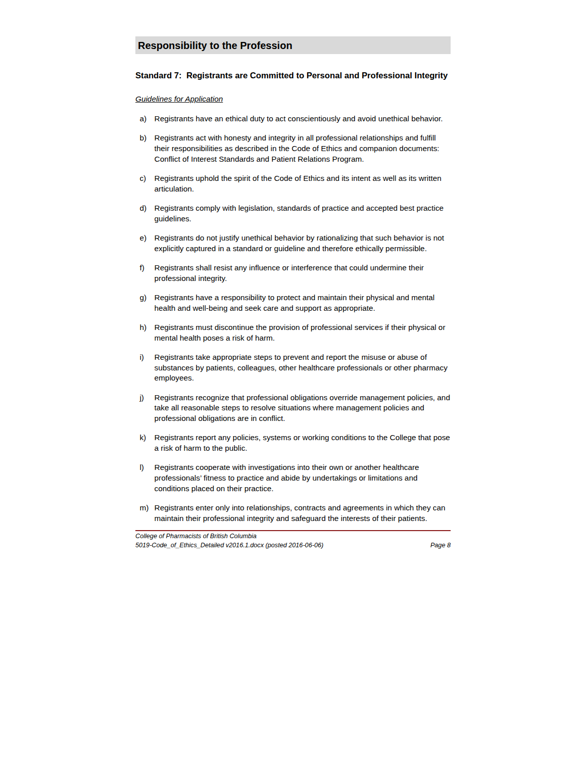Responsibility to the Profession
Standard 7: Registrants are Committed to Personal and Professional Integrity
Guidelines for Application
a) Registrants have an ethical duty to act conscientiously and avoid unethical behavior.
b) Registrants act with honesty and integrity in all professional relationships and fulfill their responsibilities as described in the Code of Ethics and companion documents: Conflict of Interest Standards and Patient Relations Program.
c) Registrants uphold the spirit of the Code of Ethics and its intent as well as its written articulation.
d) Registrants comply with legislation, standards of practice and accepted best practice guidelines.
e) Registrants do not justify unethical behavior by rationalizing that such behavior is not explicitly captured in a standard or guideline and therefore ethically permissible.
f) Registrants shall resist any influence or interference that could undermine their professional integrity.
g) Registrants have a responsibility to protect and maintain their physical and mental health and well-being and seek care and support as appropriate.
h) Registrants must discontinue the provision of professional services if their physical or mental health poses a risk of harm.
i) Registrants take appropriate steps to prevent and report the misuse or abuse of substances by patients, colleagues, other healthcare professionals or other pharmacy employees.
j) Registrants recognize that professional obligations override management policies, and take all reasonable steps to resolve situations where management policies and professional obligations are in conflict.
k) Registrants report any policies, systems or working conditions to the College that pose a risk of harm to the public.
l) Registrants cooperate with investigations into their own or another healthcare professionals’ fitness to practice and abide by undertakings or limitations and conditions placed on their practice.
m) Registrants enter only into relationships, contracts and agreements in which they can maintain their professional integrity and safeguard the interests of their patients.
College of Pharmacists of British Columbia 5019-Code_of_Ethics_Detailed v2016.1.docx (posted 2016-06-06)Page 8